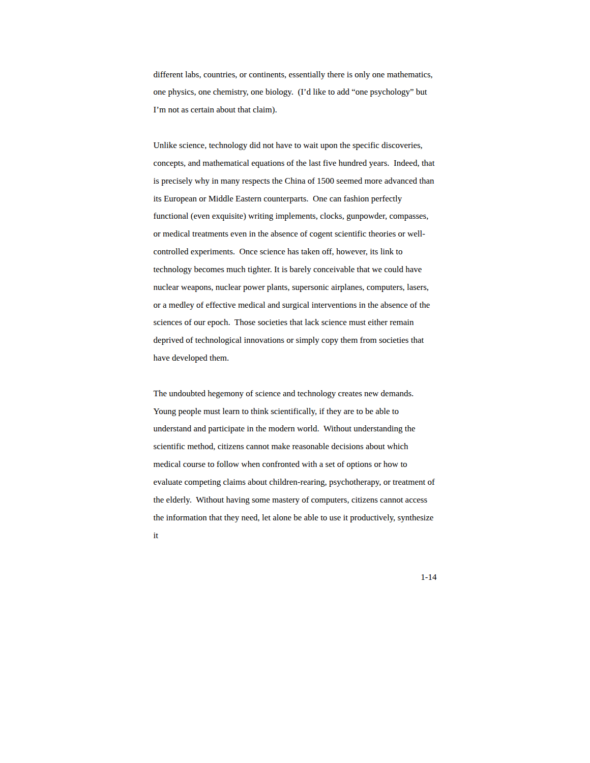different labs, countries, or continents, essentially there is only one mathematics, one physics, one chemistry, one biology. (I’d like to add “one psychology” but I’m not as certain about that claim).
Unlike science, technology did not have to wait upon the specific discoveries, concepts, and mathematical equations of the last five hundred years. Indeed, that is precisely why in many respects the China of 1500 seemed more advanced than its European or Middle Eastern counterparts. One can fashion perfectly functional (even exquisite) writing implements, clocks, gunpowder, compasses, or medical treatments even in the absence of cogent scientific theories or well-controlled experiments. Once science has taken off, however, its link to technology becomes much tighter. It is barely conceivable that we could have nuclear weapons, nuclear power plants, supersonic airplanes, computers, lasers, or a medley of effective medical and surgical interventions in the absence of the sciences of our epoch. Those societies that lack science must either remain deprived of technological innovations or simply copy them from societies that have developed them.
The undoubted hegemony of science and technology creates new demands. Young people must learn to think scientifically, if they are to be able to understand and participate in the modern world. Without understanding the scientific method, citizens cannot make reasonable decisions about which medical course to follow when confronted with a set of options or how to evaluate competing claims about children-rearing, psychotherapy, or treatment of the elderly. Without having some mastery of computers, citizens cannot access the information that they need, let alone be able to use it productively, synthesize it
1-14